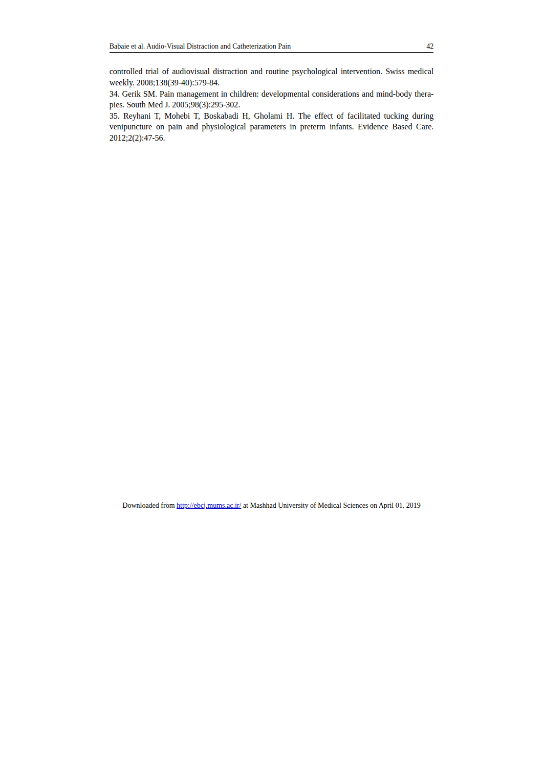Babaie et al. Audio-Visual Distraction and Catheterization Pain 42
controlled trial of audiovisual distraction and routine psychological intervention. Swiss medical weekly. 2008;138(39-40):579-84.
34. Gerik SM. Pain management in children: developmental considerations and mind-body therapies. South Med J. 2005;98(3):295-302.
35. Reyhani T, Mohebi T, Boskabadi H, Gholami H. The effect of facilitated tucking during venipuncture on pain and physiological parameters in preterm infants. Evidence Based Care. 2012;2(2):47-56.
Downloaded from http://ebcj.mums.ac.ir/ at Mashhad University of Medical Sciences on April 01, 2019